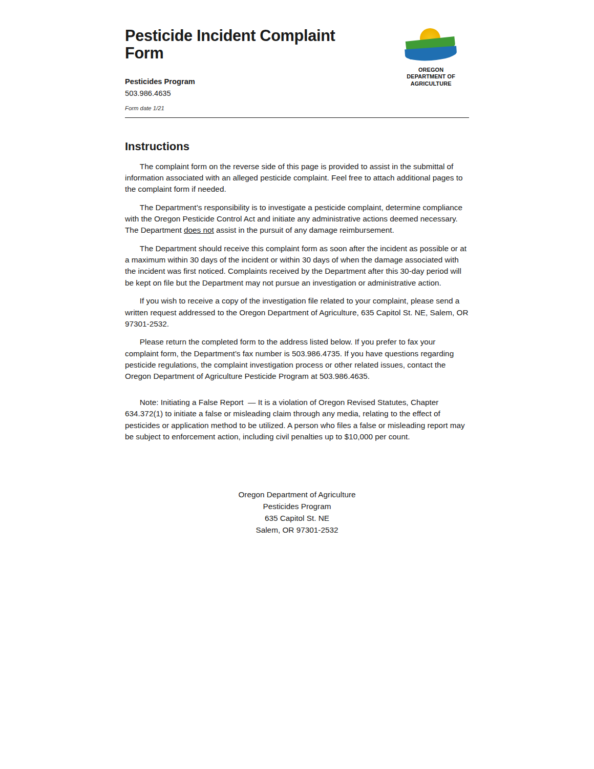Pesticide Incident Complaint Form
Pesticides Program
503.986.4635
Form date 1/21
OREGON
DEPARTMENT OF
AGRICULTURE
Instructions
The complaint form on the reverse side of this page is provided to assist in the submittal of information associated with an alleged pesticide complaint. Feel free to attach additional pages to the complaint form if needed.
The Department’s responsibility is to investigate a pesticide complaint, determine compliance with the Oregon Pesticide Control Act and initiate any administrative actions deemed necessary. The Department does not assist in the pursuit of any damage reimbursement.
The Department should receive this complaint form as soon after the incident as possible or at a maximum within 30 days of the incident or within 30 days of when the damage associated with the incident was first noticed. Complaints received by the Department after this 30-day period will be kept on file but the Department may not pursue an investigation or administrative action.
If you wish to receive a copy of the investigation file related to your complaint, please send a written request addressed to the Oregon Department of Agriculture, 635 Capitol St. NE, Salem, OR 97301-2532.
Please return the completed form to the address listed below. If you prefer to fax your complaint form, the Department’s fax number is 503.986.4735. If you have questions regarding pesticide regulations, the complaint investigation process or other related issues, contact the Oregon Department of Agriculture Pesticide Program at 503.986.4635.
Note: Initiating a False Report — It is a violation of Oregon Revised Statutes, Chapter 634.372(1) to initiate a false or misleading claim through any media, relating to the effect of pesticides or application method to be utilized. A person who files a false or misleading report may be subject to enforcement action, including civil penalties up to $10,000 per count.
Oregon Department of Agriculture
Pesticides Program
635 Capitol St. NE
Salem, OR 97301-2532